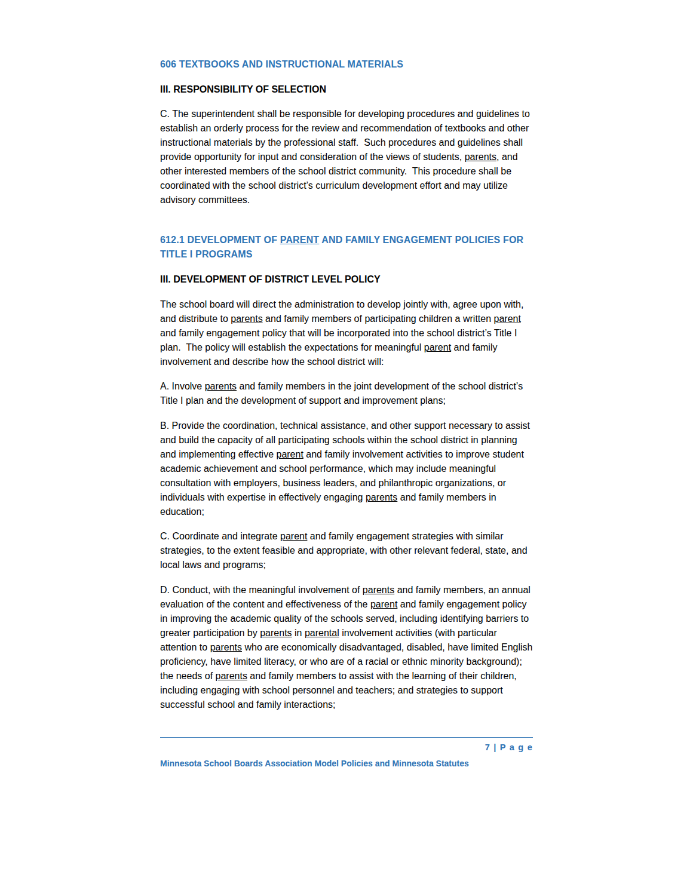606 TEXTBOOKS AND INSTRUCTIONAL MATERIALS
III. RESPONSIBILITY OF SELECTION
C. The superintendent shall be responsible for developing procedures and guidelines to establish an orderly process for the review and recommendation of textbooks and other instructional materials by the professional staff. Such procedures and guidelines shall provide opportunity for input and consideration of the views of students, parents, and other interested members of the school district community. This procedure shall be coordinated with the school district’s curriculum development effort and may utilize advisory committees.
612.1 DEVELOPMENT OF PARENT AND FAMILY ENGAGEMENT POLICIES FOR TITLE I PROGRAMS
III. DEVELOPMENT OF DISTRICT LEVEL POLICY
The school board will direct the administration to develop jointly with, agree upon with, and distribute to parents and family members of participating children a written parent and family engagement policy that will be incorporated into the school district’s Title I plan. The policy will establish the expectations for meaningful parent and family involvement and describe how the school district will:
A. Involve parents and family members in the joint development of the school district’s Title I plan and the development of support and improvement plans;
B. Provide the coordination, technical assistance, and other support necessary to assist and build the capacity of all participating schools within the school district in planning and implementing effective parent and family involvement activities to improve student academic achievement and school performance, which may include meaningful consultation with employers, business leaders, and philanthropic organizations, or individuals with expertise in effectively engaging parents and family members in education;
C. Coordinate and integrate parent and family engagement strategies with similar strategies, to the extent feasible and appropriate, with other relevant federal, state, and local laws and programs;
D. Conduct, with the meaningful involvement of parents and family members, an annual evaluation of the content and effectiveness of the parent and family engagement policy in improving the academic quality of the schools served, including identifying barriers to greater participation by parents in parental involvement activities (with particular attention to parents who are economically disadvantaged, disabled, have limited English proficiency, have limited literacy, or who are of a racial or ethnic minority background); the needs of parents and family members to assist with the learning of their children, including engaging with school personnel and teachers; and strategies to support successful school and family interactions;
7 | P a g e
Minnesota School Boards Association Model Policies and Minnesota Statutes